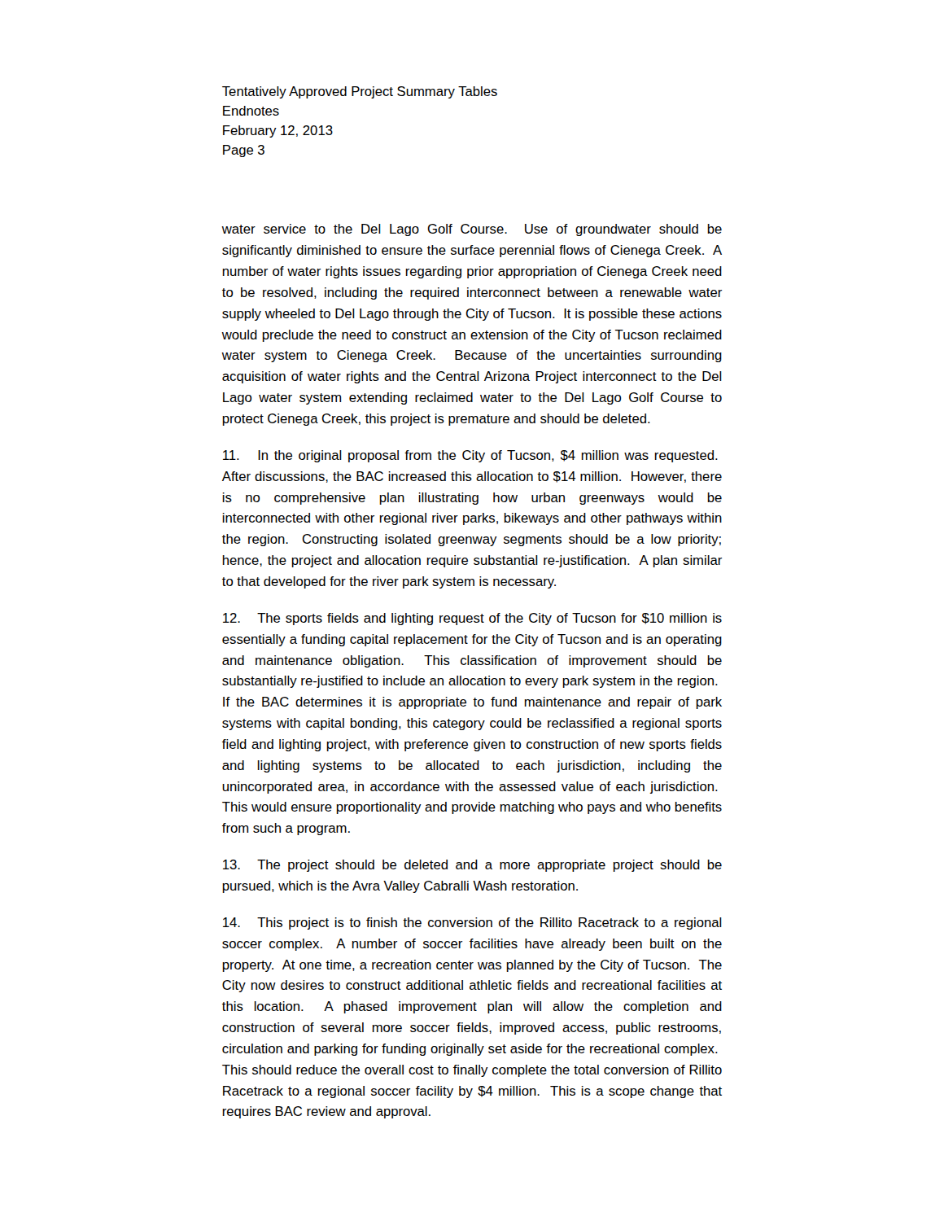Tentatively Approved Project Summary Tables
Endnotes
February 12, 2013
Page 3
water service to the Del Lago Golf Course. Use of groundwater should be significantly diminished to ensure the surface perennial flows of Cienega Creek. A number of water rights issues regarding prior appropriation of Cienega Creek need to be resolved, including the required interconnect between a renewable water supply wheeled to Del Lago through the City of Tucson. It is possible these actions would preclude the need to construct an extension of the City of Tucson reclaimed water system to Cienega Creek. Because of the uncertainties surrounding acquisition of water rights and the Central Arizona Project interconnect to the Del Lago water system extending reclaimed water to the Del Lago Golf Course to protect Cienega Creek, this project is premature and should be deleted.
11. In the original proposal from the City of Tucson, $4 million was requested. After discussions, the BAC increased this allocation to $14 million. However, there is no comprehensive plan illustrating how urban greenways would be interconnected with other regional river parks, bikeways and other pathways within the region. Constructing isolated greenway segments should be a low priority; hence, the project and allocation require substantial re-justification. A plan similar to that developed for the river park system is necessary.
12. The sports fields and lighting request of the City of Tucson for $10 million is essentially a funding capital replacement for the City of Tucson and is an operating and maintenance obligation. This classification of improvement should be substantially re-justified to include an allocation to every park system in the region. If the BAC determines it is appropriate to fund maintenance and repair of park systems with capital bonding, this category could be reclassified a regional sports field and lighting project, with preference given to construction of new sports fields and lighting systems to be allocated to each jurisdiction, including the unincorporated area, in accordance with the assessed value of each jurisdiction. This would ensure proportionality and provide matching who pays and who benefits from such a program.
13. The project should be deleted and a more appropriate project should be pursued, which is the Avra Valley Cabralli Wash restoration.
14. This project is to finish the conversion of the Rillito Racetrack to a regional soccer complex. A number of soccer facilities have already been built on the property. At one time, a recreation center was planned by the City of Tucson. The City now desires to construct additional athletic fields and recreational facilities at this location. A phased improvement plan will allow the completion and construction of several more soccer fields, improved access, public restrooms, circulation and parking for funding originally set aside for the recreational complex. This should reduce the overall cost to finally complete the total conversion of Rillito Racetrack to a regional soccer facility by $4 million. This is a scope change that requires BAC review and approval.